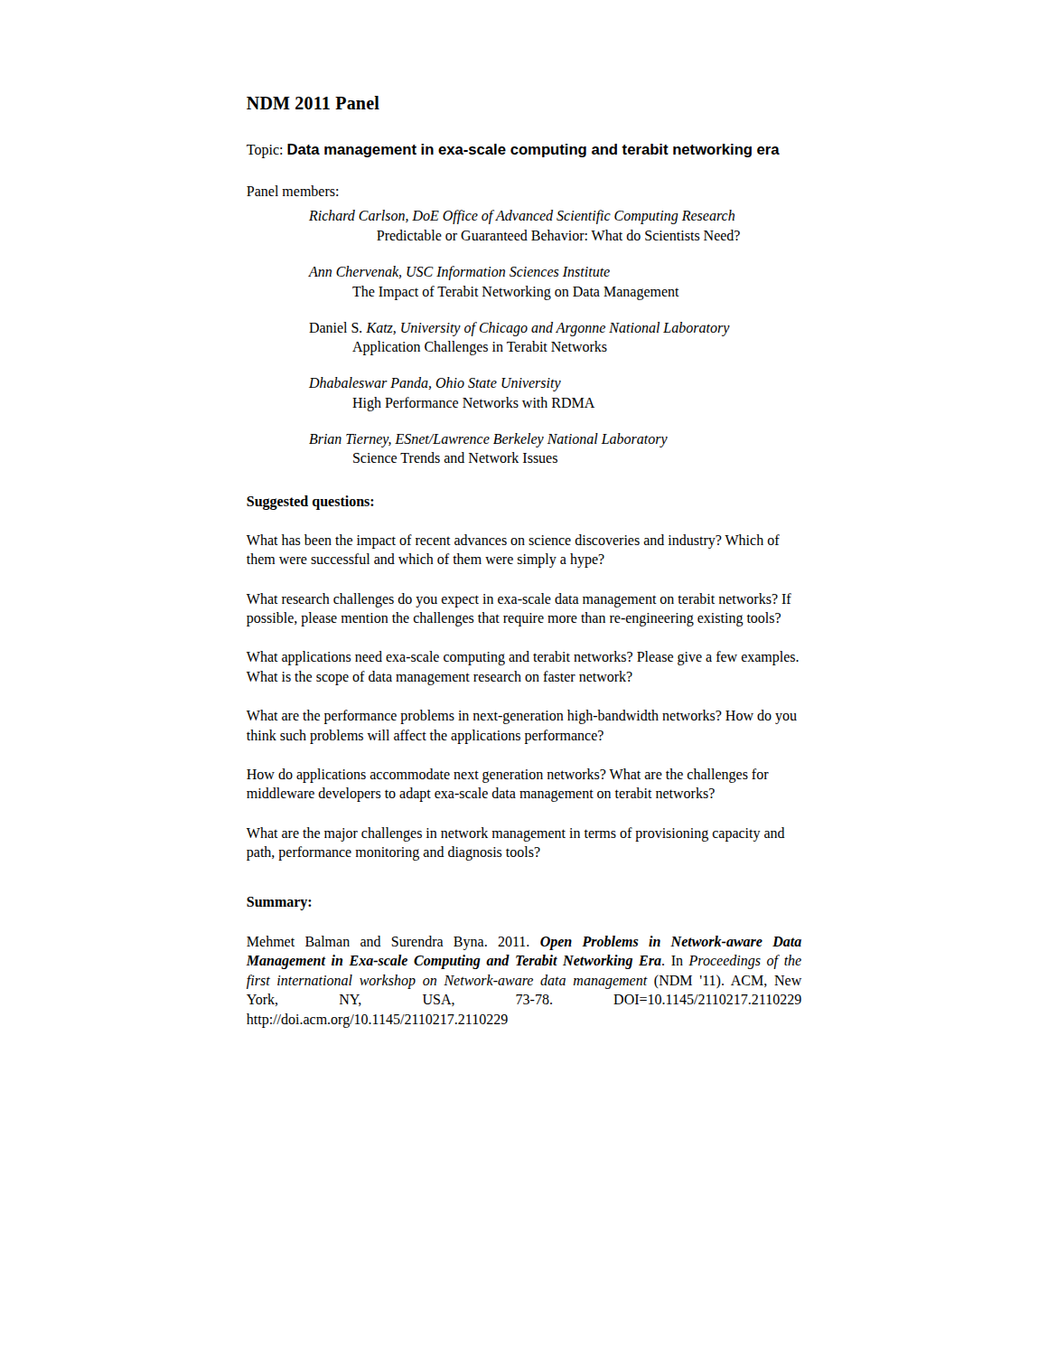NDM 2011 Panel
Topic: Data management in exa-scale computing and terabit networking era
Panel members:
Richard Carlson, DoE Office of Advanced Scientific Computing Research Predictable or Guaranteed Behavior: What do Scientists Need?
Ann Chervenak, USC Information Sciences Institute The Impact of Terabit Networking on Data Management
Daniel S. Katz, University of Chicago and Argonne National Laboratory Application Challenges in Terabit Networks
Dhabaleswar Panda, Ohio State University High Performance Networks with RDMA
Brian Tierney, ESnet/Lawrence Berkeley National Laboratory Science Trends and Network Issues
Suggested questions:
What has been the impact of recent advances on science discoveries and industry? Which of them were successful and which of them were simply a hype?
What research challenges do you expect in exa-scale data management on terabit networks? If possible, please mention the challenges that require more than re-engineering existing tools?
What applications need exa-scale computing and terabit networks? Please give a few examples. What is the scope of data management research on faster network?
What are the performance problems in next-generation high-bandwidth networks? How do you think such problems will affect the applications performance?
How do applications accommodate next generation networks? What are the challenges for middleware developers to adapt exa-scale data management on terabit networks?
What are the major challenges in network management in terms of provisioning capacity and path, performance monitoring and diagnosis tools?
Summary:
Mehmet Balman and Surendra Byna. 2011. Open Problems in Network-aware Data Management in Exa-scale Computing and Terabit Networking Era. In Proceedings of the first international workshop on Network-aware data management (NDM '11). ACM, New York, NY, USA, 73-78. DOI=10.1145/2110217.2110229 http://doi.acm.org/10.1145/2110217.2110229